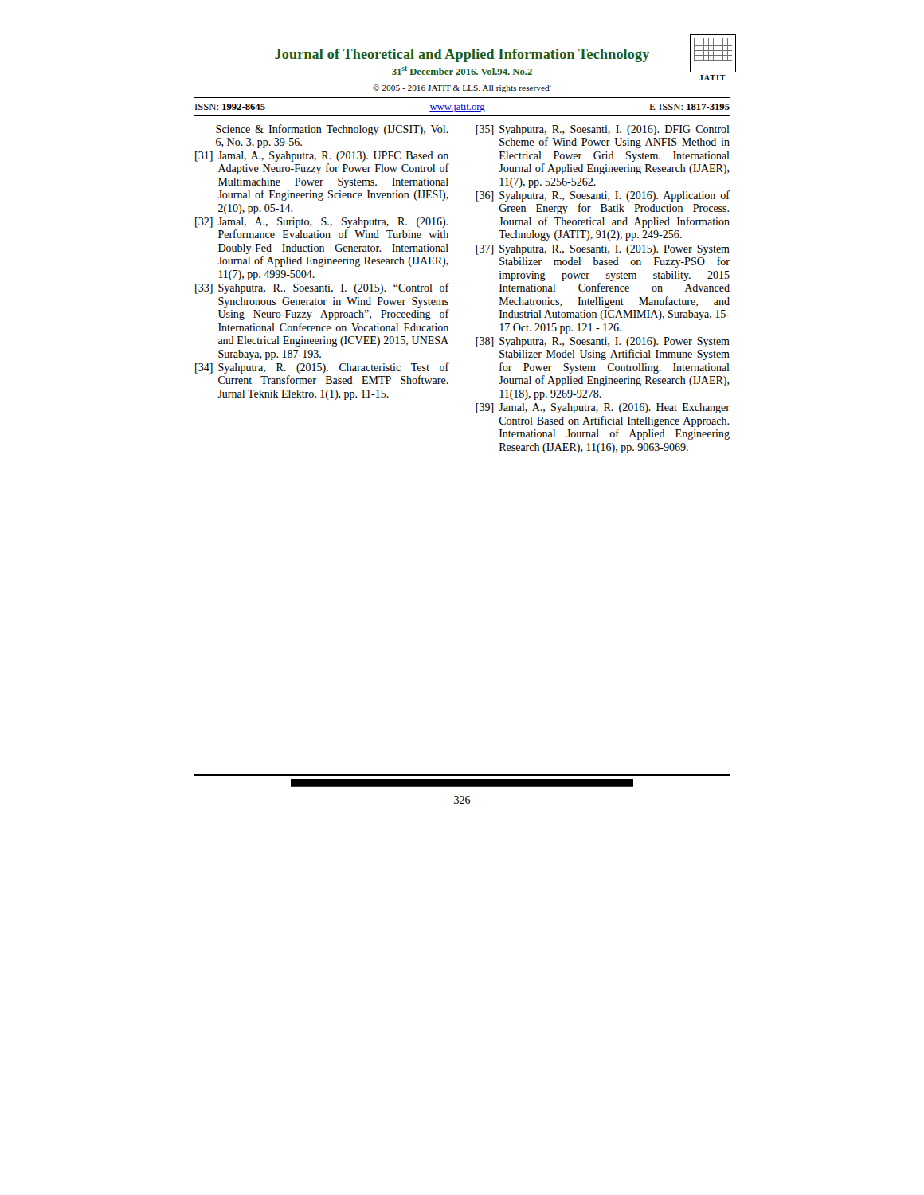JATIT
Journal of Theoretical and Applied Information Technology
31st December 2016. Vol.94. No.2
© 2005 - 2016 JATIT & LLS. All rights reserved.
ISSN: 1992-8645 www.jatit.org E-ISSN: 1817-3195
Science & Information Technology (IJCSIT), Vol. 6, No. 3, pp. 39-56.
[31] Jamal, A., Syahputra, R. (2013). UPFC Based on Adaptive Neuro-Fuzzy for Power Flow Control of Multimachine Power Systems. International Journal of Engineering Science Invention (IJESI), 2(10), pp. 05-14.
[32] Jamal, A., Suripto, S., Syahputra, R. (2016). Performance Evaluation of Wind Turbine with Doubly-Fed Induction Generator. International Journal of Applied Engineering Research (IJAER), 11(7), pp. 4999-5004.
[33] Syahputra, R., Soesanti, I. (2015). “Control of Synchronous Generator in Wind Power Systems Using Neuro-Fuzzy Approach”, Proceeding of International Conference on Vocational Education and Electrical Engineering (ICVEE) 2015, UNESA Surabaya, pp. 187-193.
[34] Syahputra, R. (2015). Characteristic Test of Current Transformer Based EMTP Shoftware. Jurnal Teknik Elektro, 1(1), pp. 11-15.
[35] Syahputra, R., Soesanti, I. (2016). DFIG Control Scheme of Wind Power Using ANFIS Method in Electrical Power Grid System. International Journal of Applied Engineering Research (IJAER), 11(7), pp. 5256-5262.
[36] Syahputra, R., Soesanti, I. (2016). Application of Green Energy for Batik Production Process. Journal of Theoretical and Applied Information Technology (JATIT), 91(2), pp. 249-256.
[37] Syahputra, R., Soesanti, I. (2015). Power System Stabilizer model based on Fuzzy-PSO for improving power system stability. 2015 International Conference on Advanced Mechatronics, Intelligent Manufacture, and Industrial Automation (ICAMIMIA), Surabaya, 15-17 Oct. 2015 pp. 121 - 126.
[38] Syahputra, R., Soesanti, I. (2016). Power System Stabilizer Model Using Artificial Immune System for Power System Controlling. International Journal of Applied Engineering Research (IJAER), 11(18), pp. 9269-9278.
[39] Jamal, A., Syahputra, R. (2016). Heat Exchanger Control Based on Artificial Intelligence Approach. International Journal of Applied Engineering Research (IJAER), 11(16), pp. 9063-9069.
326